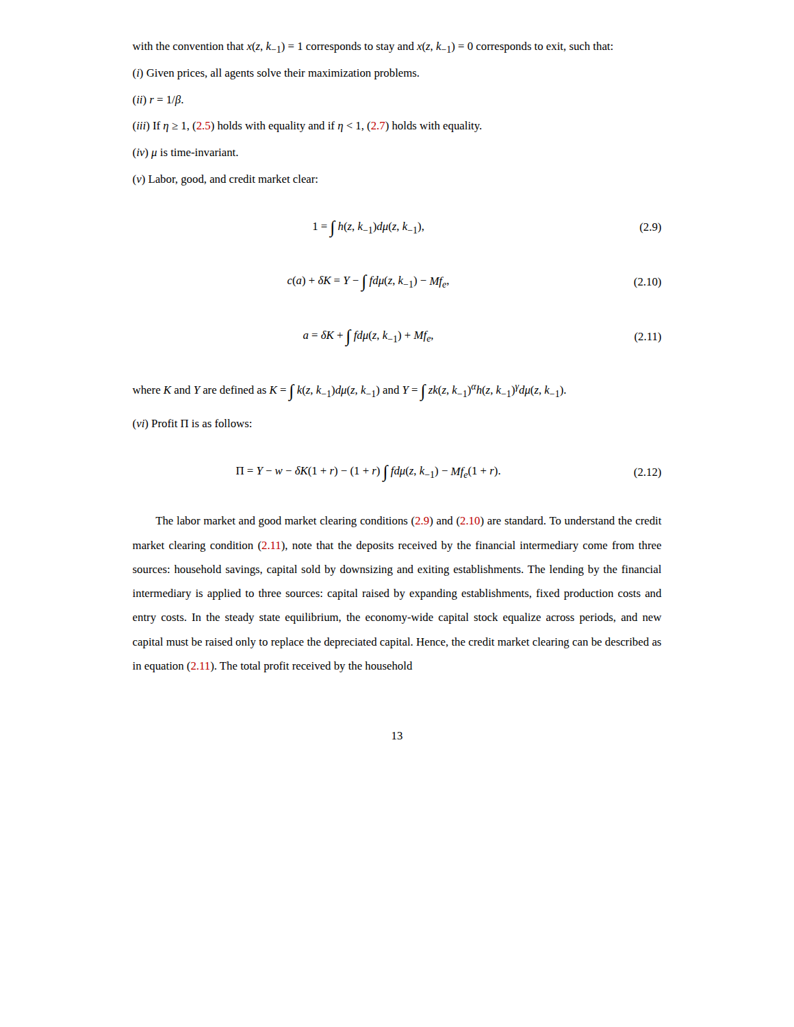with the convention that x(z, k−1) = 1 corresponds to stay and x(z, k−1) = 0 corresponds to exit, such that:
(i) Given prices, all agents solve their maximization problems.
(ii) r = 1/β.
(iii) If η ≥ 1, (2.5) holds with equality and if η < 1, (2.7) holds with equality.
(iv) μ is time-invariant.
(v) Labor, good, and credit market clear:
1 = ∫ h(z, k−1)dμ(z, k−1),
(2.9)
c(a) + δK = Y − ∫ fdμ(z, k−1) − Mfe,
(2.10)
a = δK + ∫ fdμ(z, k−1) + Mfe,
(2.11)
where K and Y are defined as K = ∫ k(z, k−1)dμ(z, k−1) and Y = ∫ zk(z, k−1)αh(z, k−1)γdμ(z, k−1).
(vi) Profit Π is as follows:
Π = Y − w − δK(1 + r) − (1 + r) ∫ fdμ(z, k−1) − Mfe(1 + r).
(2.12)
The labor market and good market clearing conditions (2.9) and (2.10) are standard. To understand the credit market clearing condition (2.11), note that the deposits received by the financial intermediary come from three sources: household savings, capital sold by downsizing and exiting establishments. The lending by the financial intermediary is applied to three sources: capital raised by expanding establishments, fixed production costs and entry costs. In the steady state equilibrium, the economy-wide capital stock equalize across periods, and new capital must be raised only to replace the depreciated capital. Hence, the credit market clearing can be described as in equation (2.11). The total profit received by the household
13